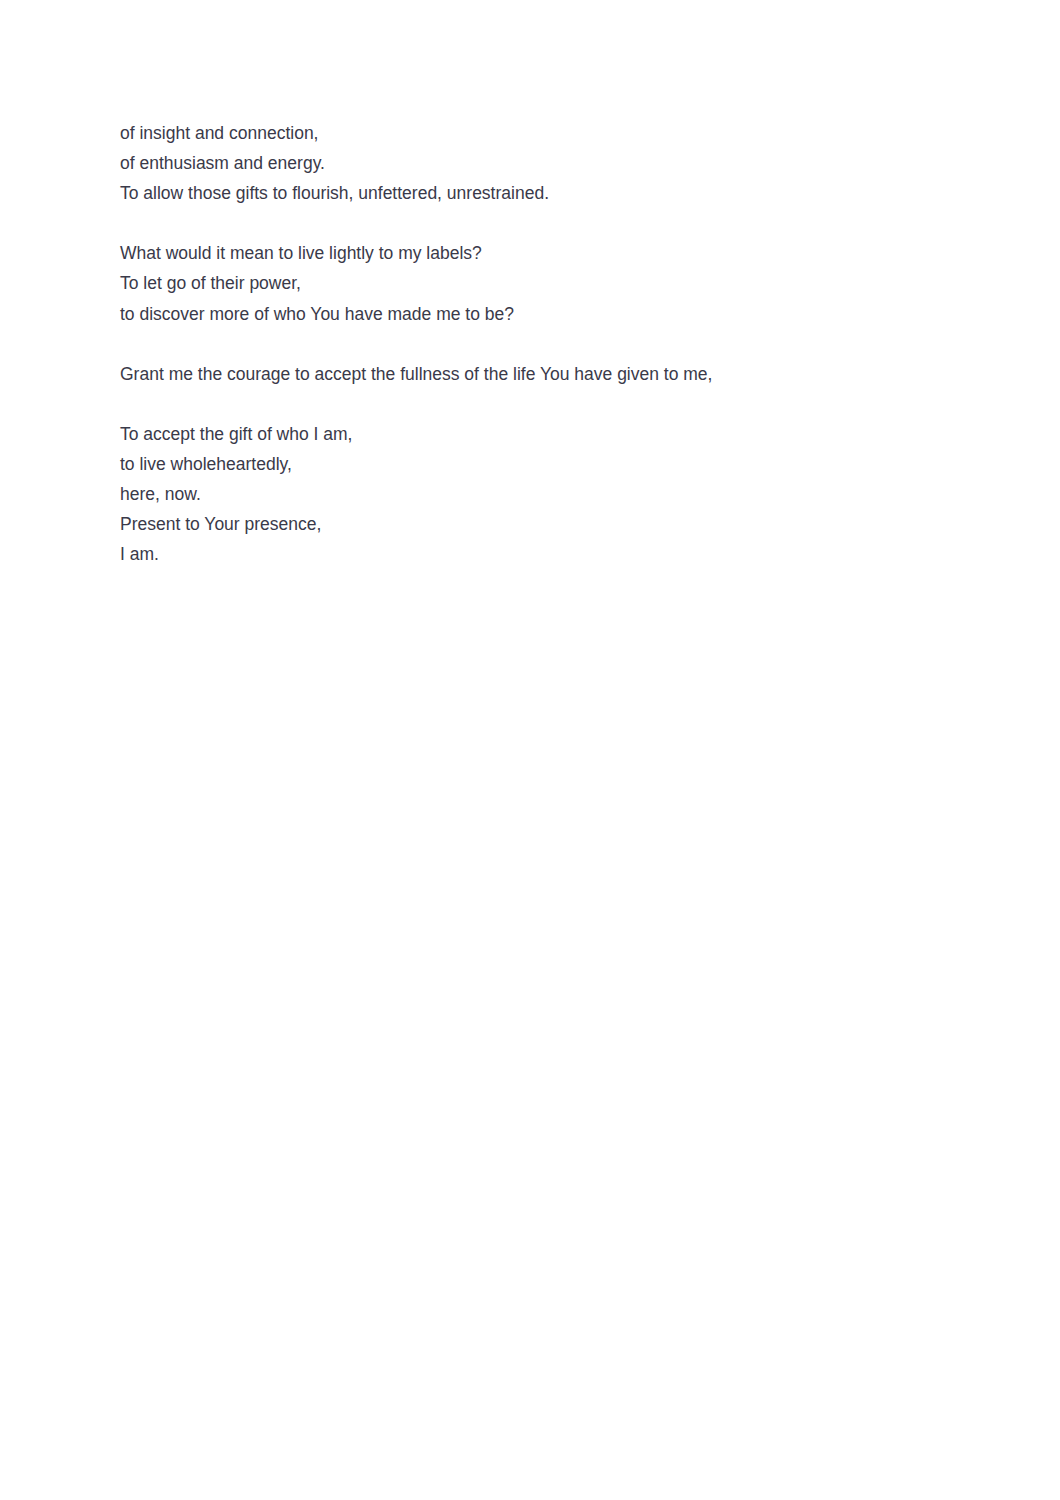of insight and connection,
of enthusiasm and energy.
To allow those gifts to flourish, unfettered, unrestrained.
What would it mean to live lightly to my labels?
To let go of their power,
to discover more of who You have made me to be?
Grant me the courage to accept the fullness of the life You have given to me,
To accept the gift of who I am,
to live wholeheartedly,
here, now.
Present to Your presence,
I am.